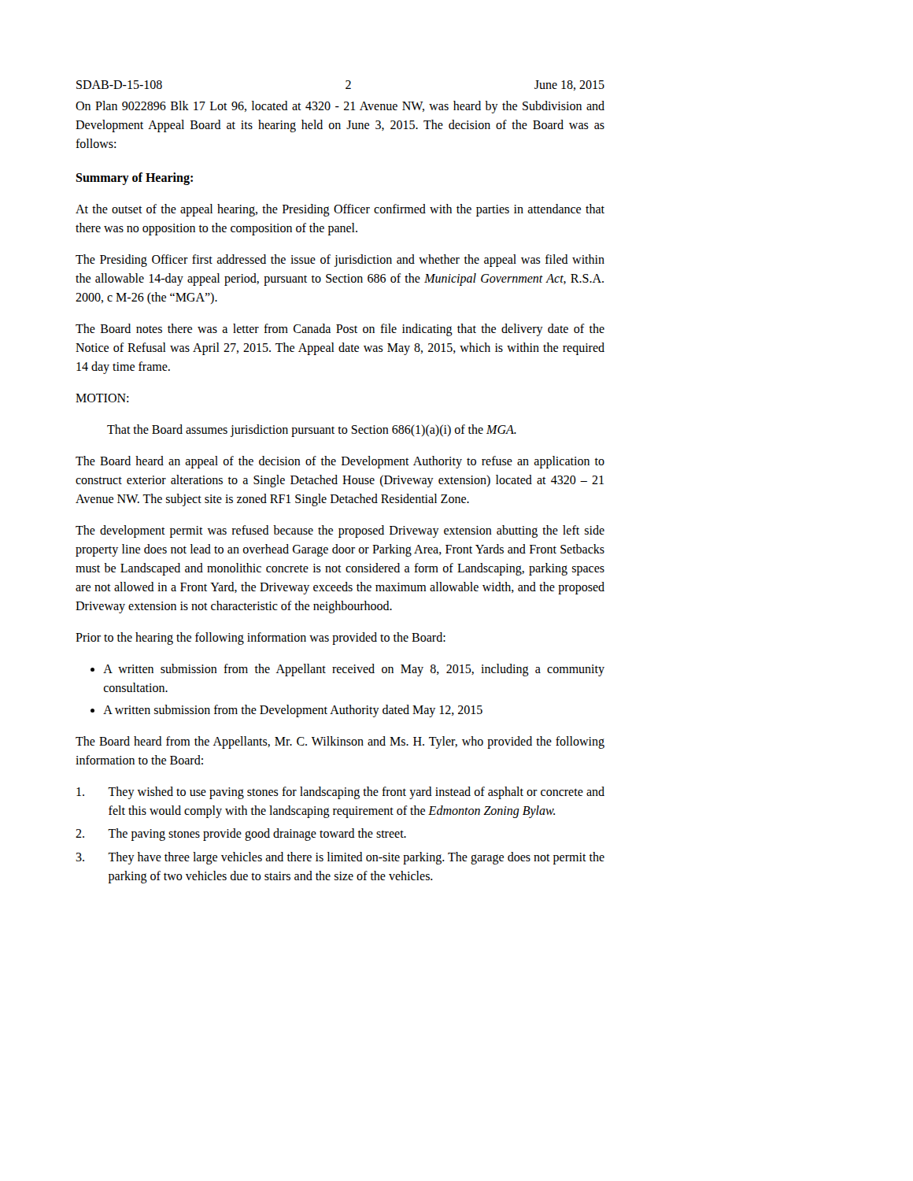SDAB-D-15-108 2 June 18, 2015
On Plan 9022896 Blk 17 Lot 96, located at 4320 - 21 Avenue NW, was heard by the Subdivision and Development Appeal Board at its hearing held on June 3, 2015. The decision of the Board was as follows:
Summary of Hearing:
At the outset of the appeal hearing, the Presiding Officer confirmed with the parties in attendance that there was no opposition to the composition of the panel.
The Presiding Officer first addressed the issue of jurisdiction and whether the appeal was filed within the allowable 14-day appeal period, pursuant to Section 686 of the Municipal Government Act, R.S.A. 2000, c M-26 (the “MGA”).
The Board notes there was a letter from Canada Post on file indicating that the delivery date of the Notice of Refusal was April 27, 2015. The Appeal date was May 8, 2015, which is within the required 14 day time frame.
MOTION:
That the Board assumes jurisdiction pursuant to Section 686(1)(a)(i) of the MGA.
The Board heard an appeal of the decision of the Development Authority to refuse an application to construct exterior alterations to a Single Detached House (Driveway extension) located at 4320 – 21 Avenue NW. The subject site is zoned RF1 Single Detached Residential Zone.
The development permit was refused because the proposed Driveway extension abutting the left side property line does not lead to an overhead Garage door or Parking Area, Front Yards and Front Setbacks must be Landscaped and monolithic concrete is not considered a form of Landscaping, parking spaces are not allowed in a Front Yard, the Driveway exceeds the maximum allowable width, and the proposed Driveway extension is not characteristic of the neighbourhood.
Prior to the hearing the following information was provided to the Board:
A written submission from the Appellant received on May 8, 2015, including a community consultation.
A written submission from the Development Authority dated May 12, 2015
The Board heard from the Appellants, Mr. C. Wilkinson and Ms. H. Tyler, who provided the following information to the Board:
They wished to use paving stones for landscaping the front yard instead of asphalt or concrete and felt this would comply with the landscaping requirement of the Edmonton Zoning Bylaw.
The paving stones provide good drainage toward the street.
They have three large vehicles and there is limited on-site parking. The garage does not permit the parking of two vehicles due to stairs and the size of the vehicles.